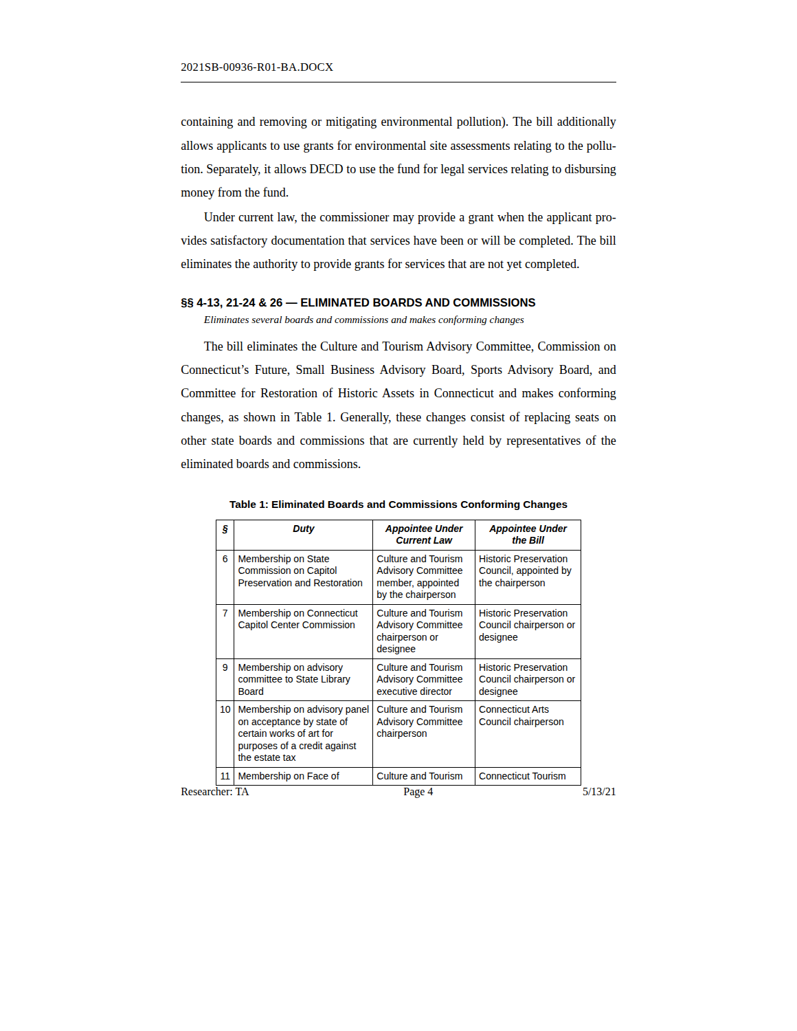2021SB-00936-R01-BA.DOCX
containing and removing or mitigating environmental pollution). The bill additionally allows applicants to use grants for environmental site assessments relating to the pollution. Separately, it allows DECD to use the fund for legal services relating to disbursing money from the fund.
Under current law, the commissioner may provide a grant when the applicant provides satisfactory documentation that services have been or will be completed. The bill eliminates the authority to provide grants for services that are not yet completed.
§§ 4-13, 21-24 & 26 — ELIMINATED BOARDS AND COMMISSIONS
Eliminates several boards and commissions and makes conforming changes
The bill eliminates the Culture and Tourism Advisory Committee, Commission on Connecticut’s Future, Small Business Advisory Board, Sports Advisory Board, and Committee for Restoration of Historic Assets in Connecticut and makes conforming changes, as shown in Table 1. Generally, these changes consist of replacing seats on other state boards and commissions that are currently held by representatives of the eliminated boards and commissions.
Table 1: Eliminated Boards and Commissions Conforming Changes
| § | Duty | Appointee Under Current Law | Appointee Under the Bill |
| --- | --- | --- | --- |
| 6 | Membership on State Commission on Capitol Preservation and Restoration | Culture and Tourism Advisory Committee member, appointed by the chairperson | Historic Preservation Council, appointed by the chairperson |
| 7 | Membership on Connecticut Capitol Center Commission | Culture and Tourism Advisory Committee chairperson or designee | Historic Preservation Council chairperson or designee |
| 9 | Membership on advisory committee to State Library Board | Culture and Tourism Advisory Committee executive director | Historic Preservation Council chairperson or designee |
| 10 | Membership on advisory panel on acceptance by state of certain works of art for purposes of a credit against the estate tax | Culture and Tourism Advisory Committee chairperson | Connecticut Arts Council chairperson |
| 11 | Membership on Face of | Culture and Tourism | Connecticut Tourism |
Researcher: TA
Page 4
5/13/21